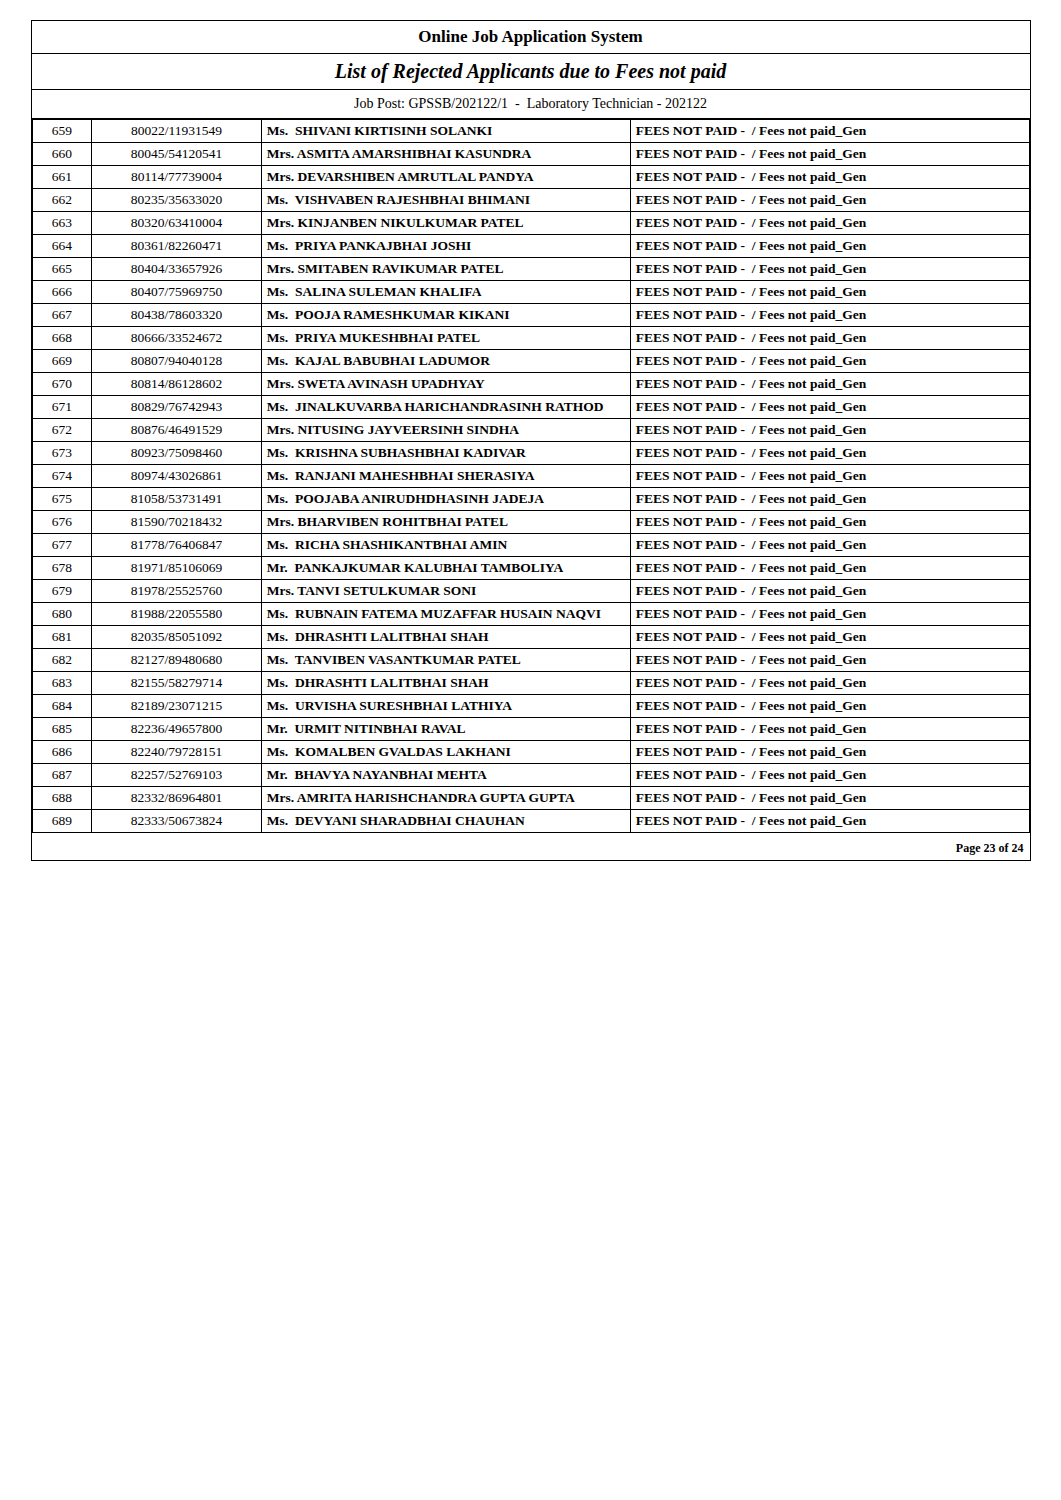Online Job Application System
List of Rejected Applicants due to Fees not paid
Job Post: GPSSB/202122/1 - Laboratory Technician - 202122
| 659 | 80022/11931549 | Ms. SHIVANI KIRTISINH SOLANKI | FEES NOT PAID - / Fees not paid_Gen |
| 660 | 80045/54120541 | Mrs. ASMITA AMARSHIBHAI KASUNDRA | FEES NOT PAID - / Fees not paid_Gen |
| 661 | 80114/77739004 | Mrs. DEVARSHIBEN AMRUTLAL PANDYA | FEES NOT PAID - / Fees not paid_Gen |
| 662 | 80235/35633020 | Ms. VISHVABEN RAJESHBHAI BHIMANI | FEES NOT PAID - / Fees not paid_Gen |
| 663 | 80320/63410004 | Mrs. KINJANBEN NIKULKUMAR PATEL | FEES NOT PAID - / Fees not paid_Gen |
| 664 | 80361/82260471 | Ms. PRIYA PANKAJBHAI JOSHI | FEES NOT PAID - / Fees not paid_Gen |
| 665 | 80404/33657926 | Mrs. SMITABEN RAVIKUMAR PATEL | FEES NOT PAID - / Fees not paid_Gen |
| 666 | 80407/75969750 | Ms. SALINA SULEMAN KHALIFA | FEES NOT PAID - / Fees not paid_Gen |
| 667 | 80438/78603320 | Ms. POOJA RAMESHKUMAR KIKANI | FEES NOT PAID - / Fees not paid_Gen |
| 668 | 80666/33524672 | Ms. PRIYA MUKESHBHAI PATEL | FEES NOT PAID - / Fees not paid_Gen |
| 669 | 80807/94040128 | Ms. KAJAL BABUBHAI LADUMOR | FEES NOT PAID - / Fees not paid_Gen |
| 670 | 80814/86128602 | Mrs. SWETA AVINASH UPADHYAY | FEES NOT PAID - / Fees not paid_Gen |
| 671 | 80829/76742943 | Ms. JINALKUVARBA HARICHANDRASINH RATHOD | FEES NOT PAID - / Fees not paid_Gen |
| 672 | 80876/46491529 | Mrs. NITUSING JAYVEERSINH SINDHA | FEES NOT PAID - / Fees not paid_Gen |
| 673 | 80923/75098460 | Ms. KRISHNA SUBHASHBHAI KADIVAR | FEES NOT PAID - / Fees not paid_Gen |
| 674 | 80974/43026861 | Ms. RANJANI MAHESHBHAI SHERASIYA | FEES NOT PAID - / Fees not paid_Gen |
| 675 | 81058/53731491 | Ms. POOJABA ANIRUDHDHASINH JADEJA | FEES NOT PAID - / Fees not paid_Gen |
| 676 | 81590/70218432 | Mrs. BHARVIBEN ROHITBHAI PATEL | FEES NOT PAID - / Fees not paid_Gen |
| 677 | 81778/76406847 | Ms. RICHA SHASHIKANTBHAI AMIN | FEES NOT PAID - / Fees not paid_Gen |
| 678 | 81971/85106069 | Mr. PANKAJKUMAR KALUBHAI TAMBOLIYA | FEES NOT PAID - / Fees not paid_Gen |
| 679 | 81978/25525760 | Mrs. TANVI SETULKUMAR SONI | FEES NOT PAID - / Fees not paid_Gen |
| 680 | 81988/22055580 | Ms. RUBNAIN FATEMA MUZAFFAR HUSAIN NAQVI | FEES NOT PAID - / Fees not paid_Gen |
| 681 | 82035/85051092 | Ms. DHRASHTI LALITBHAI SHAH | FEES NOT PAID - / Fees not paid_Gen |
| 682 | 82127/89480680 | Ms. TANVIBEN VASANTKUMAR PATEL | FEES NOT PAID - / Fees not paid_Gen |
| 683 | 82155/58279714 | Ms. DHRASHTI LALITBHAI SHAH | FEES NOT PAID - / Fees not paid_Gen |
| 684 | 82189/23071215 | Ms. URVISHA SURESHBHAI LATHIYA | FEES NOT PAID - / Fees not paid_Gen |
| 685 | 82236/49657800 | Mr. URMIT NITINBHAI RAVAL | FEES NOT PAID - / Fees not paid_Gen |
| 686 | 82240/79728151 | Ms. KOMALBEN GVALDAS LAKHANI | FEES NOT PAID - / Fees not paid_Gen |
| 687 | 82257/52769103 | Mr. BHAVYA NAYANBHAI MEHTA | FEES NOT PAID - / Fees not paid_Gen |
| 688 | 82332/86964801 | Mrs. AMRITA HARISHCHANDRA GUPTA GUPTA | FEES NOT PAID - / Fees not paid_Gen |
| 689 | 82333/50673824 | Ms. DEVYANI SHARADBHAI CHAUHAN | FEES NOT PAID - / Fees not paid_Gen |
Page 23 of 24